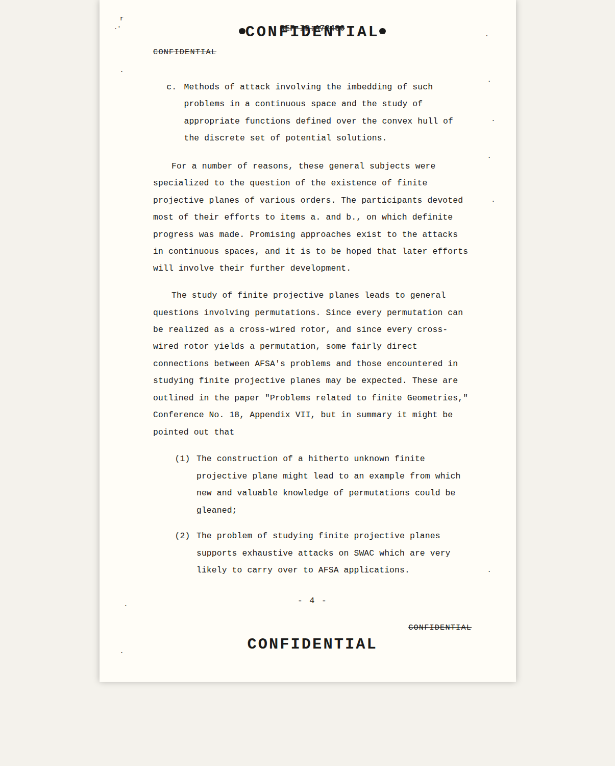r ·' . . . . . . . . .
CONFIDENTIAL REF ID:A72480
CONFIDENTIAL
c.
Methods of attack involving the imbedding of such problems in a continuous space and the study of appropriate functions defined over the convex hull of the discrete set of potential solutions.
For a number of reasons, these general subjects were specialized to the question of the existence of finite projective planes of various orders. The participants devoted most of their efforts to items a. and b., on which definite progress was made. Promising approaches exist to the attacks in continuous spaces, and it is to be hoped that later efforts will involve their further development.
The study of finite projective planes leads to general questions involving permutations. Since every permutation can be realized as a cross-wired rotor, and since every cross-wired rotor yields a permutation, some fairly direct connections between AFSA's problems and those encountered in studying finite projective planes may be expected. These are outlined in the paper "Problems related to finite Geometries," Conference No. 18, Appendix VII, but in summary it might be pointed out that
(1) The construction of a hitherto unknown finite projective plane might lead to an example from which new and valuable knowledge of permutations could be gleaned;
(2) The problem of studying finite projective planes supports exhaustive attacks on SWAC which are very likely to carry over to AFSA applications.
- 4 -
CONFIDENTIAL
CONFIDENTIAL